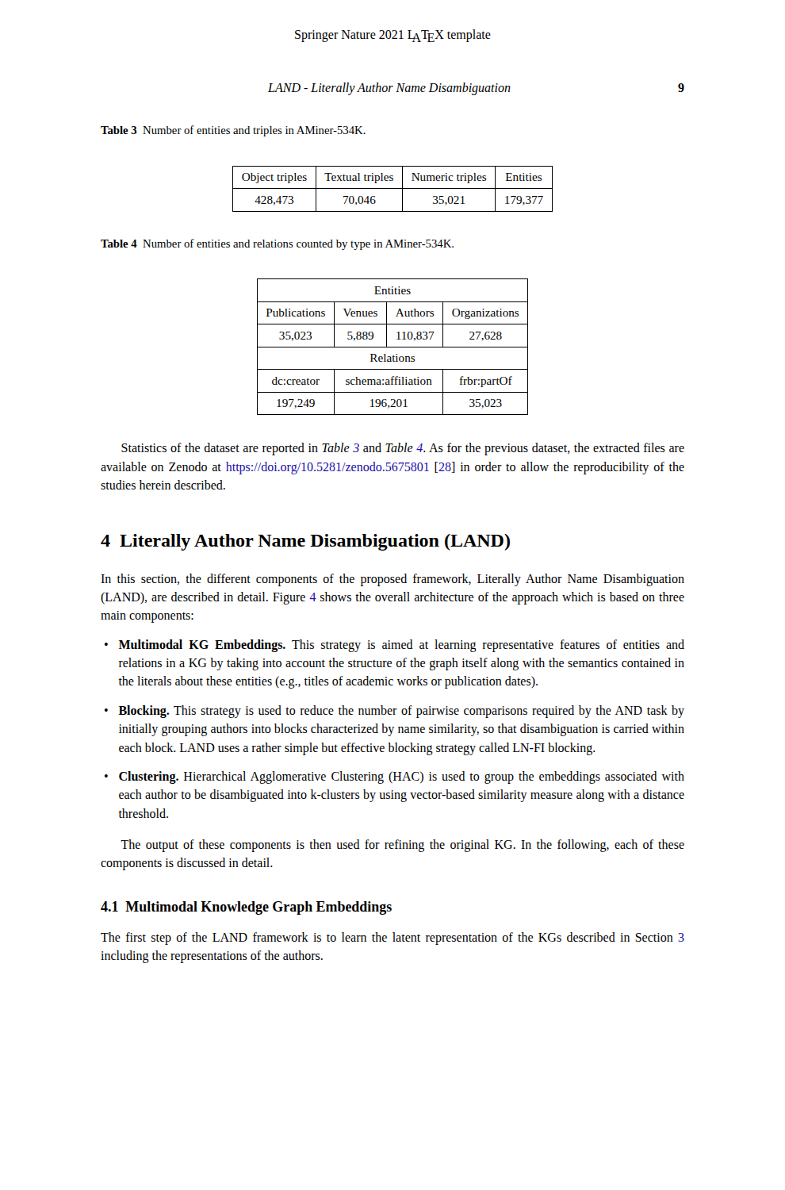Springer Nature 2021 LATEX template
LAND - Literally Author Name Disambiguation 9
Table 3 Number of entities and triples in AMiner-534K.
| Object triples | Textual triples | Numeric triples | Entities |
| --- | --- | --- | --- |
| 428,473 | 70,046 | 35,021 | 179,377 |
Table 4 Number of entities and relations counted by type in AMiner-534K.
| Entities |
| --- |
| Publications | Venues | Authors | Organizations |
| 35,023 | 5,889 | 110,837 | 27,628 |
| Relations |
| dc:creator | schema:affiliation | frbr:partOf |
| 197,249 | 196,201 | 35,023 |
Statistics of the dataset are reported in Table 3 and Table 4. As for the previous dataset, the extracted files are available on Zenodo at https://doi.org/10.5281/zenodo.5675801 [28] in order to allow the reproducibility of the studies herein described.
4 Literally Author Name Disambiguation (LAND)
In this section, the different components of the proposed framework, Literally Author Name Disambiguation (LAND), are described in detail. Figure 4 shows the overall architecture of the approach which is based on three main components:
Multimodal KG Embeddings. This strategy is aimed at learning representative features of entities and relations in a KG by taking into account the structure of the graph itself along with the semantics contained in the literals about these entities (e.g., titles of academic works or publication dates).
Blocking. This strategy is used to reduce the number of pairwise comparisons required by the AND task by initially grouping authors into blocks characterized by name similarity, so that disambiguation is carried within each block. LAND uses a rather simple but effective blocking strategy called LN-FI blocking.
Clustering. Hierarchical Agglomerative Clustering (HAC) is used to group the embeddings associated with each author to be disambiguated into k-clusters by using vector-based similarity measure along with a distance threshold.
The output of these components is then used for refining the original KG. In the following, each of these components is discussed in detail.
4.1 Multimodal Knowledge Graph Embeddings
The first step of the LAND framework is to learn the latent representation of the KGs described in Section 3 including the representations of the authors.